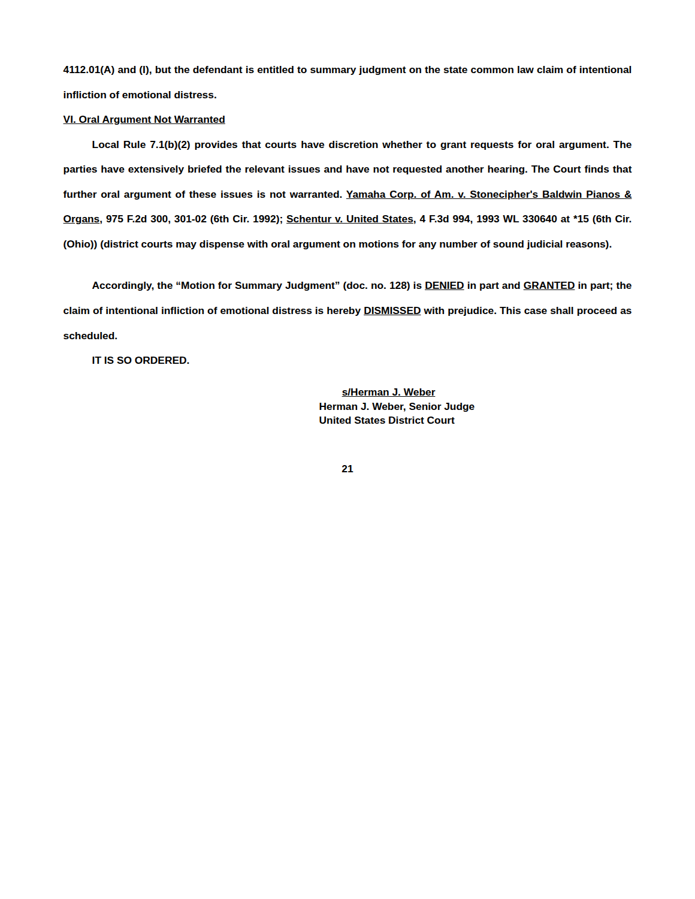4112.01(A) and (I), but the defendant is entitled to summary judgment on the state common law claim of intentional infliction of emotional distress.
VI. Oral Argument Not Warranted
Local Rule 7.1(b)(2) provides that courts have discretion whether to grant requests for oral argument. The parties have extensively briefed the relevant issues and have not requested another hearing. The Court finds that further oral argument of these issues is not warranted. Yamaha Corp. of Am. v. Stonecipher's Baldwin Pianos & Organs, 975 F.2d 300, 301-02 (6th Cir. 1992); Schentur v. United States, 4 F.3d 994, 1993 WL 330640 at *15 (6th Cir. (Ohio)) (district courts may dispense with oral argument on motions for any number of sound judicial reasons).
Accordingly, the “Motion for Summary Judgment” (doc. no. 128) is DENIED in part and GRANTED in part; the claim of intentional infliction of emotional distress is hereby DISMISSED with prejudice. This case shall proceed as scheduled.
IT IS SO ORDERED.
s/Herman J. Weber
Herman J. Weber, Senior Judge
United States District Court
21